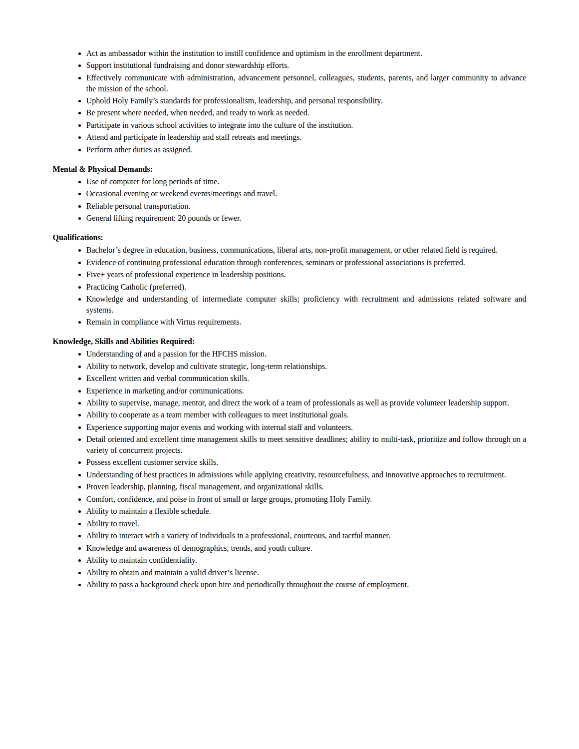Act as ambassador within the institution to instill confidence and optimism in the enrollment department.
Support institutional fundraising and donor stewardship efforts.
Effectively communicate with administration, advancement personnel, colleagues, students, parents, and larger community to advance the mission of the school.
Uphold Holy Family’s standards for professionalism, leadership, and personal responsibility.
Be present where needed, when needed, and ready to work as needed.
Participate in various school activities to integrate into the culture of the institution.
Attend and participate in leadership and staff retreats and meetings.
Perform other duties as assigned.
Mental & Physical Demands:
Use of computer for long periods of time.
Occasional evening or weekend events/meetings and travel.
Reliable personal transportation.
General lifting requirement: 20 pounds or fewer.
Qualifications:
Bachelor’s degree in education, business, communications, liberal arts, non-profit management, or other related field is required.
Evidence of continuing professional education through conferences, seminars or professional associations is preferred.
Five+ years of professional experience in leadership positions.
Practicing Catholic (preferred).
Knowledge and understanding of intermediate computer skills; proficiency with recruitment and admissions related software and systems.
Remain in compliance with Virtus requirements.
Knowledge, Skills and Abilities Required:
Understanding of and a passion for the HFCHS mission.
Ability to network, develop and cultivate strategic, long-term relationships.
Excellent written and verbal communication skills.
Experience in marketing and/or communications.
Ability to supervise, manage, mentor, and direct the work of a team of professionals as well as provide volunteer leadership support.
Ability to cooperate as a team member with colleagues to meet institutional goals.
Experience supporting major events and working with internal staff and volunteers.
Detail oriented and excellent time management skills to meet sensitive deadlines; ability to multi-task, prioritize and follow through on a variety of concurrent projects.
Possess excellent customer service skills.
Understanding of best practices in admissions while applying creativity, resourcefulness, and innovative approaches to recruitment.
Proven leadership, planning, fiscal management, and organizational skills.
Comfort, confidence, and poise in front of small or large groups, promoting Holy Family.
Ability to maintain a flexible schedule.
Ability to travel.
Ability to interact with a variety of individuals in a professional, courteous, and tactful manner.
Knowledge and awareness of demographics, trends, and youth culture.
Ability to maintain confidentiality.
Ability to obtain and maintain a valid driver’s license.
Ability to pass a background check upon hire and periodically throughout the course of employment.